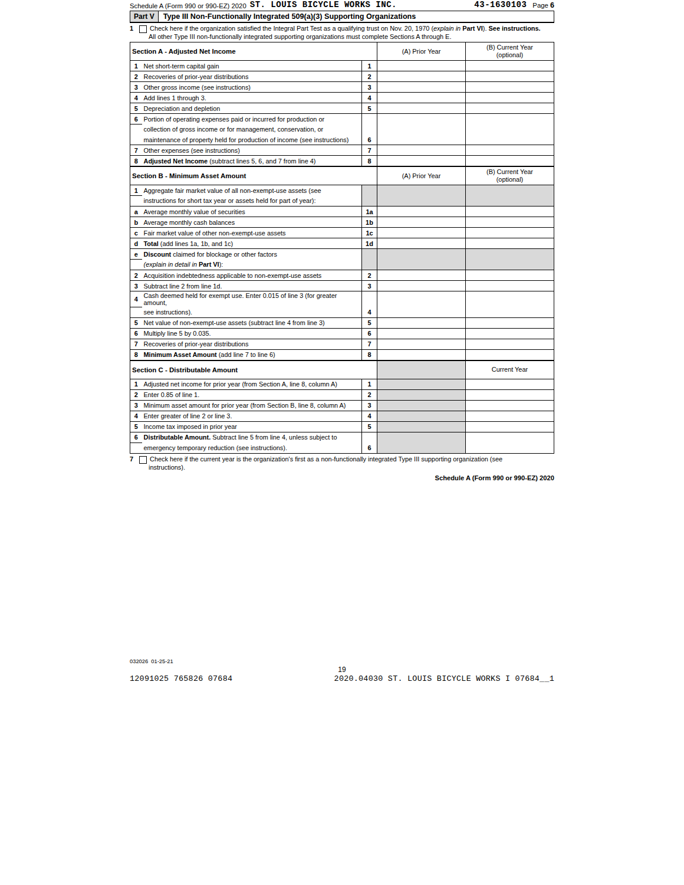Schedule A (Form 990 or 990-EZ) 2020 ST. LOUIS BICYCLE WORKS INC. 43-1630103 Page 6
Part V
Type III Non-Functionally Integrated 509(a)(3) Supporting Organizations
1
Check here if the organization satisfied the Integral Part Test as a qualifying trust on Nov. 20, 1970 (explain in Part VI). See instructions.
All other Type III non-functionally integrated supporting organizations must complete Sections A through E.
| Section A - Adjusted Net Income | (A) Prior Year | (B) Current Year (optional) |
| 1 | Net short-term capital gain | 1 | | |
| 2 | Recoveries of prior-year distributions | 2 | | |
| 3 | Other gross income (see instructions) | 3 | | |
| 4 | Add lines 1 through 3. | 4 | | |
| 5 | Depreciation and depletion | 5 | | |
| 6 | Portion of operating expenses paid or incurred for production or | | | |
| | collection of gross income or for management, conservation, or | | | |
| | maintenance of property held for production of income (see instructions) | 6 | | |
| 7 | Other expenses (see instructions) | 7 | | |
| 8 | Adjusted Net Income (subtract lines 5, 6, and 7 from line 4) | 8 | | |
| Section B - Minimum Asset Amount | (A) Prior Year | (B) Current Year (optional) |
| 1 | Aggregate fair market value of all non-exempt-use assets (see | | | |
| | instructions for short tax year or assets held for part of year): | | | |
| a | Average monthly value of securities | 1a | | |
| b | Average monthly cash balances | 1b | | |
| c | Fair market value of other non-exempt-use assets | 1c | | |
| d | Total (add lines 1a, 1b, and 1c) | 1d | | |
| e | Discount claimed for blockage or other factors | | | |
| | (explain in detail in Part VI ): | | | |
| 2 | Acquisition indebtedness applicable to non-exempt-use assets | 2 | | |
| 3 | Subtract line 2 from line 1d. | 3 | | |
| 4 | Cash deemed held for exempt use. Enter 0.015 of line 3 (for greater amount, | | | |
| | see instructions). | 4 | | |
| 5 | Net value of non-exempt-use assets (subtract line 4 from line 3) | 5 | | |
| 6 | Multiply line 5 by 0.035. | 6 | | |
| 7 | Recoveries of prior-year distributions | 7 | | |
| 8 | Minimum Asset Amount (add line 7 to line 6) | 8 | | |
| Section C - Distributable Amount | | Current Year |
| 1 | Adjusted net income for prior year (from Section A, line 8, column A) | 1 | | |
| 2 | Enter 0.85 of line 1. | 2 | | |
| 3 | Minimum asset amount for prior year (from Section B, line 8, column A) | 3 | | |
| 4 | Enter greater of line 2 or line 3. | 4 | | |
| 5 | Income tax imposed in prior year | 5 | | |
| 6 | Distributable Amount. Subtract line 5 from line 4, unless subject to | | | |
| | emergency temporary reduction (see instructions). | 6 | | |
7
Check here if the current year is the organization's first as a non-functionally integrated Type III supporting organization (see
instructions).
Schedule A (Form 990 or 990-EZ) 2020
032026 01-25-21
19
12091025 765826 07684 2020.04030 ST. LOUIS BICYCLE WORKS I 07684__1